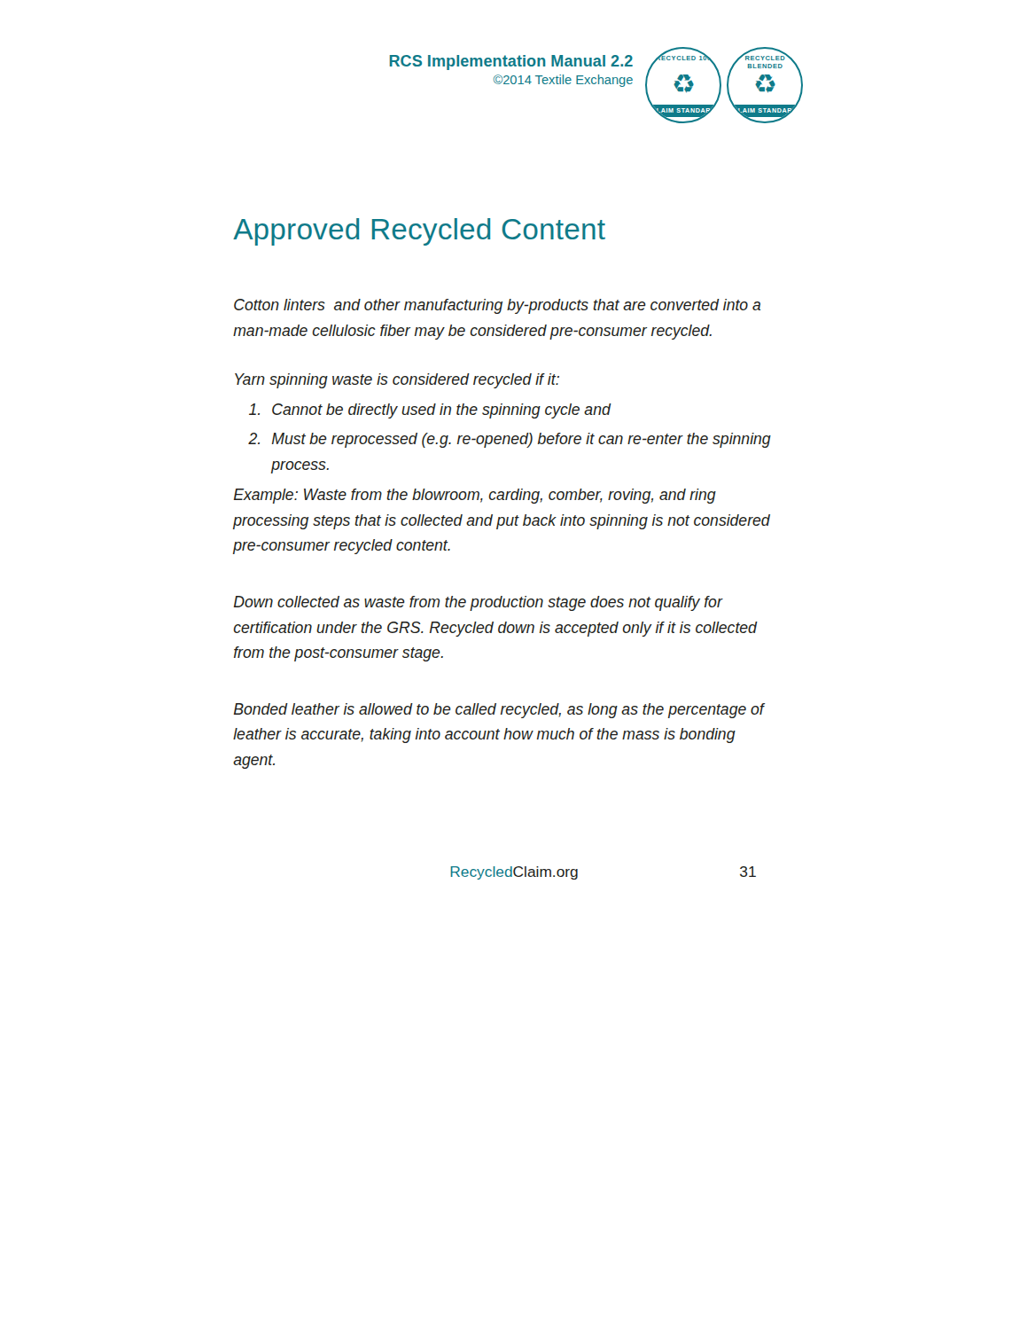RCS Implementation Manual 2.2
©2014 Textile Exchange
Recycled 100
♻
claim standard
Recycled Blended
♻
claim standard
Approved Recycled Content
Cotton linters and other manufacturing by-products that are converted into a man-made cellulosic fiber may be considered pre-consumer recycled.
Yarn spinning waste is considered recycled if it:
Cannot be directly used in the spinning cycle and
Must be reprocessed (e.g. re-opened) before it can re-enter the spinning process.
Example: Waste from the blowroom, carding, comber, roving, and ring processing steps that is collected and put back into spinning is not considered pre-consumer recycled content.
Down collected as waste from the production stage does not qualify for certification under the GRS. Recycled down is accepted only if it is collected from the post-consumer stage.
Bonded leather is allowed to be called recycled, as long as the percentage of leather is accurate, taking into account how much of the mass is bonding agent.
Recycled Claim.org
31